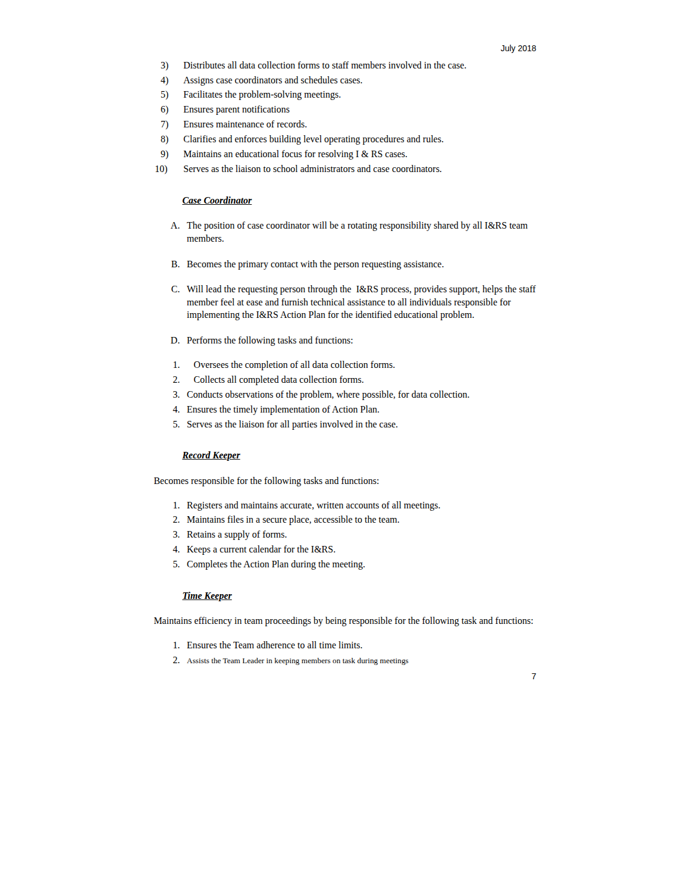July 2018
Distributes all data collection forms to staff members involved in the case.
Assigns case coordinators and schedules cases.
Facilitates the problem-solving meetings.
Ensures parent notifications
Ensures maintenance of records.
Clarifies and enforces building level operating procedures and rules.
Maintains an educational focus for resolving I & RS cases.
Serves as the liaison to school administrators and case coordinators.
Case Coordinator
The position of case coordinator will be a rotating responsibility shared by all I&RS team members.
Becomes the primary contact with the person requesting assistance.
Will lead the requesting person through the I&RS process, provides support, helps the staff member feel at ease and furnish technical assistance to all individuals responsible for implementing the I&RS Action Plan for the identified educational problem.
Performs the following tasks and functions:
Oversees the completion of all data collection forms.
Collects all completed data collection forms.
Conducts observations of the problem, where possible, for data collection.
Ensures the timely implementation of Action Plan.
Serves as the liaison for all parties involved in the case.
Record Keeper
Becomes responsible for the following tasks and functions:
Registers and maintains accurate, written accounts of all meetings.
Maintains files in a secure place, accessible to the team.
Retains a supply of forms.
Keeps a current calendar for the I&RS.
Completes the Action Plan during the meeting.
Time Keeper
Maintains efficiency in team proceedings by being responsible for the following task and functions:
Ensures the Team adherence to all time limits.
Assists the Team Leader in keeping members on task during meetings
7